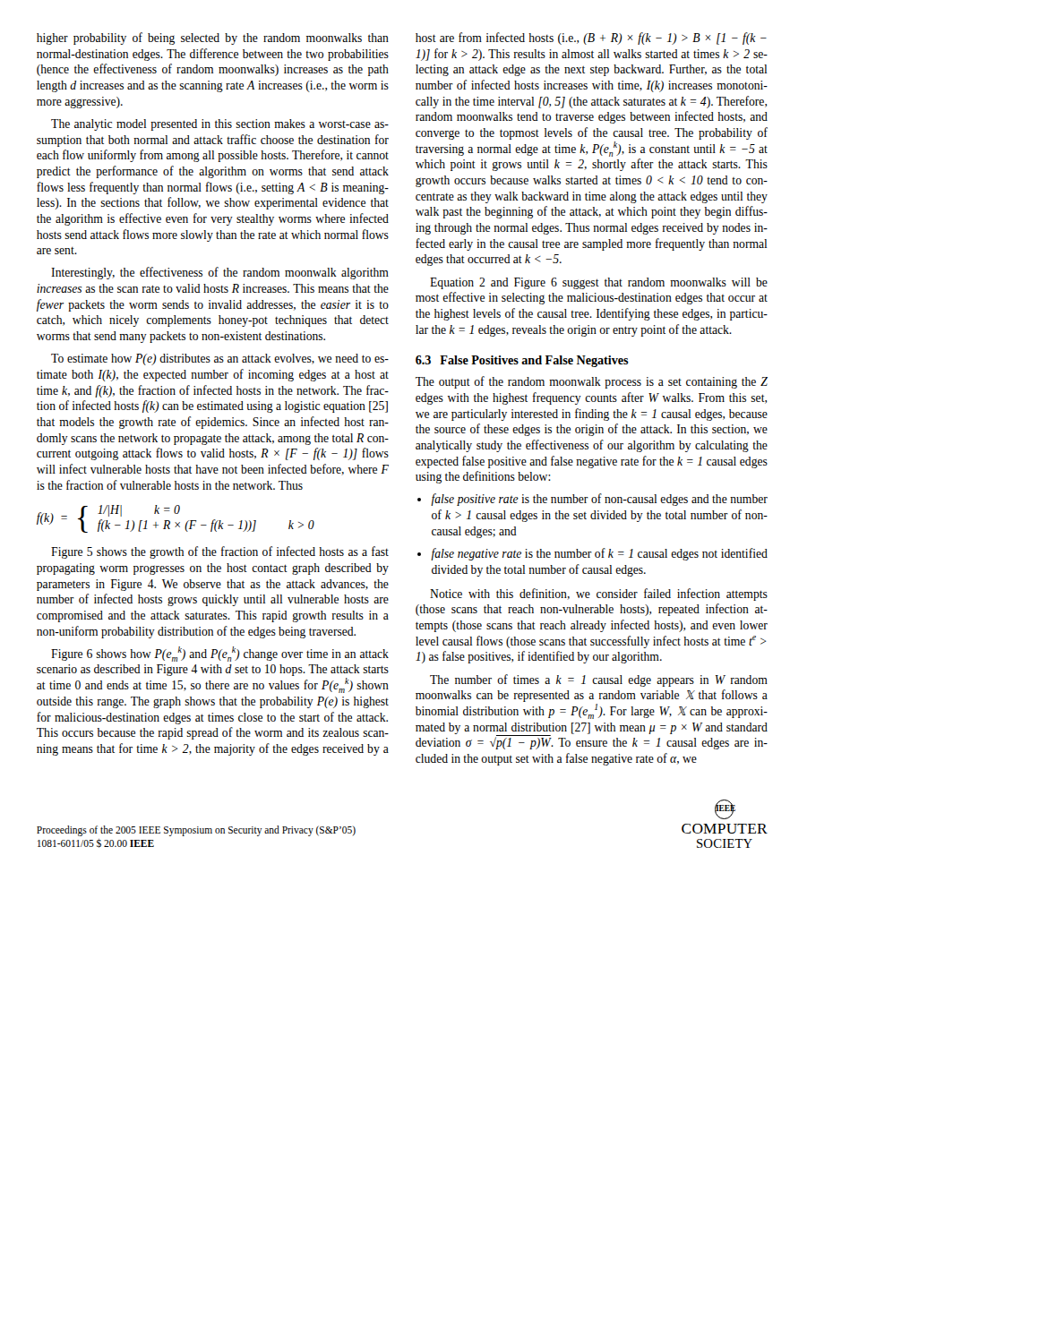higher probability of being selected by the random moonwalks than normal-destination edges. The difference between the two probabilities (hence the effectiveness of random moonwalks) increases as the path length d increases and as the scanning rate A increases (i.e., the worm is more aggressive).
The analytic model presented in this section makes a worst-case assumption that both normal and attack traffic choose the destination for each flow uniformly from among all possible hosts. Therefore, it cannot predict the performance of the algorithm on worms that send attack flows less frequently than normal flows (i.e., setting A < B is meaningless). In the sections that follow, we show experimental evidence that the algorithm is effective even for very stealthy worms where infected hosts send attack flows more slowly than the rate at which normal flows are sent.
Interestingly, the effectiveness of the random moonwalk algorithm increases as the scan rate to valid hosts R increases. This means that the fewer packets the worm sends to invalid addresses, the easier it is to catch, which nicely complements honey-pot techniques that detect worms that send many packets to non-existent destinations.
To estimate how P(e) distributes as an attack evolves, we need to estimate both I(k), the expected number of incoming edges at a host at time k, and f(k), the fraction of infected hosts in the network. The fraction of infected hosts f(k) can be estimated using a logistic equation [25] that models the growth rate of epidemics. Since an infected host randomly scans the network to propagate the attack, among the total R concurrent outgoing attack flows to valid hosts, R × [F − f(k − 1)] flows will infect vulnerable hosts that have not been infected before, where F is the fraction of vulnerable hosts in the network. Thus
f(k) = { 1/|H|k = 0 f(k − 1) [1 + R × (F − f(k − 1))] k > 0
Figure 5 shows the growth of the fraction of infected hosts as a fast propagating worm progresses on the host contact graph described by parameters in Figure 4. We observe that as the attack advances, the number of infected hosts grows quickly until all vulnerable hosts are compromised and the attack saturates. This rapid growth results in a non-uniform probability distribution of the edges being traversed.
Figure 6 shows how P(emk) and P(enk) change over time in an attack scenario as described in Figure 4 with d set to 10 hops. The attack starts at time 0 and ends at time 15, so there are no values for P(emk) shown outside this range. The graph shows that the probability P(e) is highest for malicious-destination edges at times close to the start of the attack. This occurs because the rapid spread of the worm and its zealous scanning means that for time k > 2, the majority of the edges received by a host are from infected hosts (i.e., (B + R) × f(k − 1) > B × [1 − f(k − 1)] for k > 2). This results in almost all walks started at times k > 2 selecting an attack edge as the next step backward. Further, as the total number of infected hosts increases with time, I(k) increases monotonically in the time interval [0, 5] (the attack saturates at k = 4). Therefore, random moonwalks tend to traverse edges between infected hosts, and converge to the topmost levels of the causal tree. The probability of traversing a normal edge at time k, P(enk), is a constant until k = −5 at which point it grows until k = 2, shortly after the attack starts. This growth occurs because walks started at times 0 < k < 10 tend to concentrate as they walk backward in time along the attack edges until they walk past the beginning of the attack, at which point they begin diffusing through the normal edges. Thus normal edges received by nodes infected early in the causal tree are sampled more frequently than normal edges that occurred at k < −5.
Equation 2 and Figure 6 suggest that random moonwalks will be most effective in selecting the malicious-destination edges that occur at the highest levels of the causal tree. Identifying these edges, in particular the k = 1 edges, reveals the origin or entry point of the attack.
6.3 False Positives and False Negatives
The output of the random moonwalk process is a set containing the Z edges with the highest frequency counts after W walks. From this set, we are particularly interested in finding the k = 1 causal edges, because the source of these edges is the origin of the attack. In this section, we analytically study the effectiveness of our algorithm by calculating the expected false positive and false negative rate for the k = 1 causal edges using the definitions below:
false positive rate is the number of non-causal edges and the number of k > 1 causal edges in the set divided by the total number of non-causal edges; and
false negative rate is the number of k = 1 causal edges not identified divided by the total number of causal edges.
Notice with this definition, we consider failed infection attempts (those scans that reach non-vulnerable hosts), repeated infection attempts (those scans that reach already infected hosts), and even lower level causal flows (those scans that successfully infect hosts at time te > 1) as false positives, if identified by our algorithm.
The number of times a k = 1 causal edge appears in W random moonwalks can be represented as a random variable 𝕏 that follows a binomial distribution with p = P(em1). For large W, 𝕏 can be approximated by a normal distribution [27] with mean μ = p × W and standard deviation σ = √p(1 − p)W. To ensure the k = 1 causal edges are included in the output set with a false negative rate of α, we
Proceedings of the 2005 IEEE Symposium on Security and Privacy (S&P’05)
1081-6011/05 $ 20.00 IEEE
IEEE COMPUTER SOCIETY